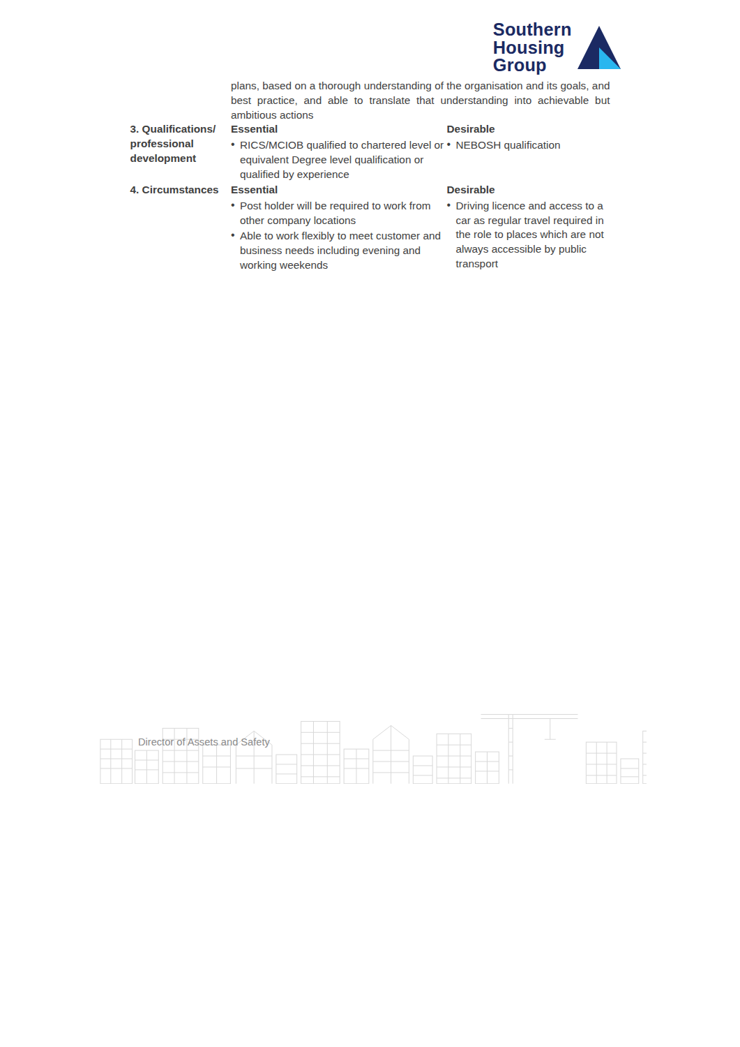Southern Housing Group
| | plans, based on a thorough understanding of the organisation and its goals, and best practice, and able to translate that understanding into achievable but ambitious actions |
| 3. Qualifications/ professional development | Essential RICS/MCIOB qualified to chartered level or equivalent Degree level qualification or qualified by experience | Desirable NEBOSH qualification |
| 4. Circumstances | Essential Post holder will be required to work from other company locations Able to work flexibly to meet customer and business needs including evening and working weekends | Desirable Driving licence and access to a car as regular travel required in the role to places which are not always accessible by public transport |
Director of Assets and Safety